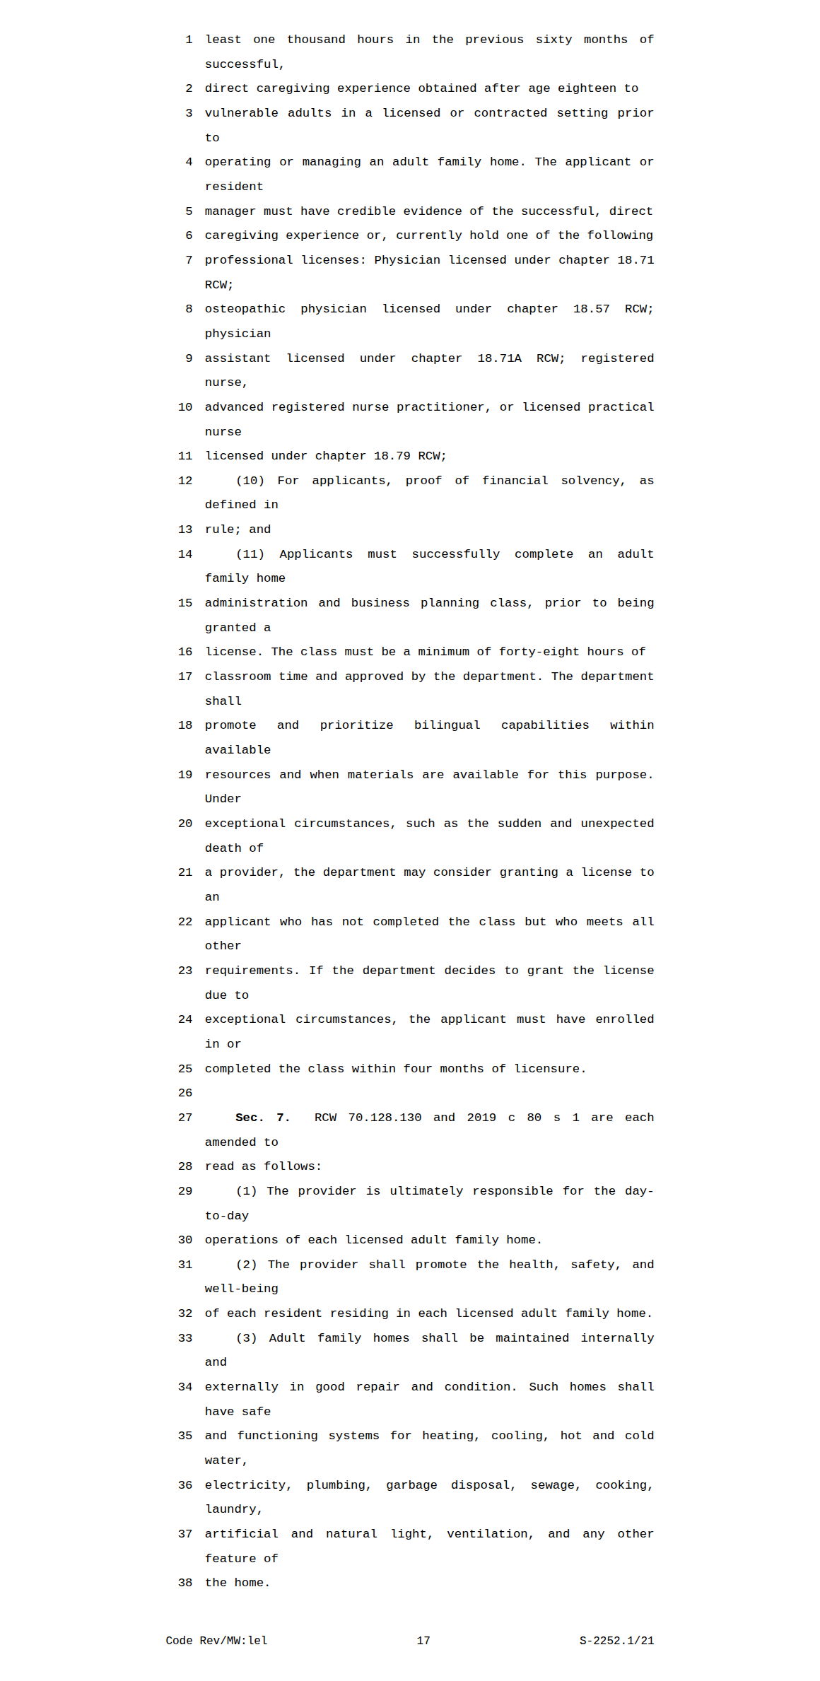least one thousand hours in the previous sixty months of successful,
direct caregiving experience obtained after age eighteen to
vulnerable adults in a licensed or contracted setting prior to
operating or managing an adult family home. The applicant or resident
manager must have credible evidence of the successful, direct
caregiving experience or, currently hold one of the following
professional licenses: Physician licensed under chapter 18.71 RCW;
osteopathic physician licensed under chapter 18.57 RCW; physician
assistant licensed under chapter 18.71A RCW; registered nurse,
advanced registered nurse practitioner, or licensed practical nurse
licensed under chapter 18.79 RCW;
(10) For applicants, proof of financial solvency, as defined in
rule; and
(11) Applicants must successfully complete an adult family home
administration and business planning class, prior to being granted a
license. The class must be a minimum of forty-eight hours of
classroom time and approved by the department. The department shall
promote and prioritize bilingual capabilities within available
resources and when materials are available for this purpose. Under
exceptional circumstances, such as the sudden and unexpected death of
a provider, the department may consider granting a license to an
applicant who has not completed the class but who meets all other
requirements. If the department decides to grant the license due to
exceptional circumstances, the applicant must have enrolled in or
completed the class within four months of licensure.
Sec. 7. RCW 70.128.130 and 2019 c 80 s 1 are each amended to
read as follows:
(1) The provider is ultimately responsible for the day-to-day
operations of each licensed adult family home.
(2) The provider shall promote the health, safety, and well-being
of each resident residing in each licensed adult family home.
(3) Adult family homes shall be maintained internally and
externally in good repair and condition. Such homes shall have safe
and functioning systems for heating, cooling, hot and cold water,
electricity, plumbing, garbage disposal, sewage, cooking, laundry,
artificial and natural light, ventilation, and any other feature of
the home.
Code Rev/MW:lel 17 S-2252.1/21